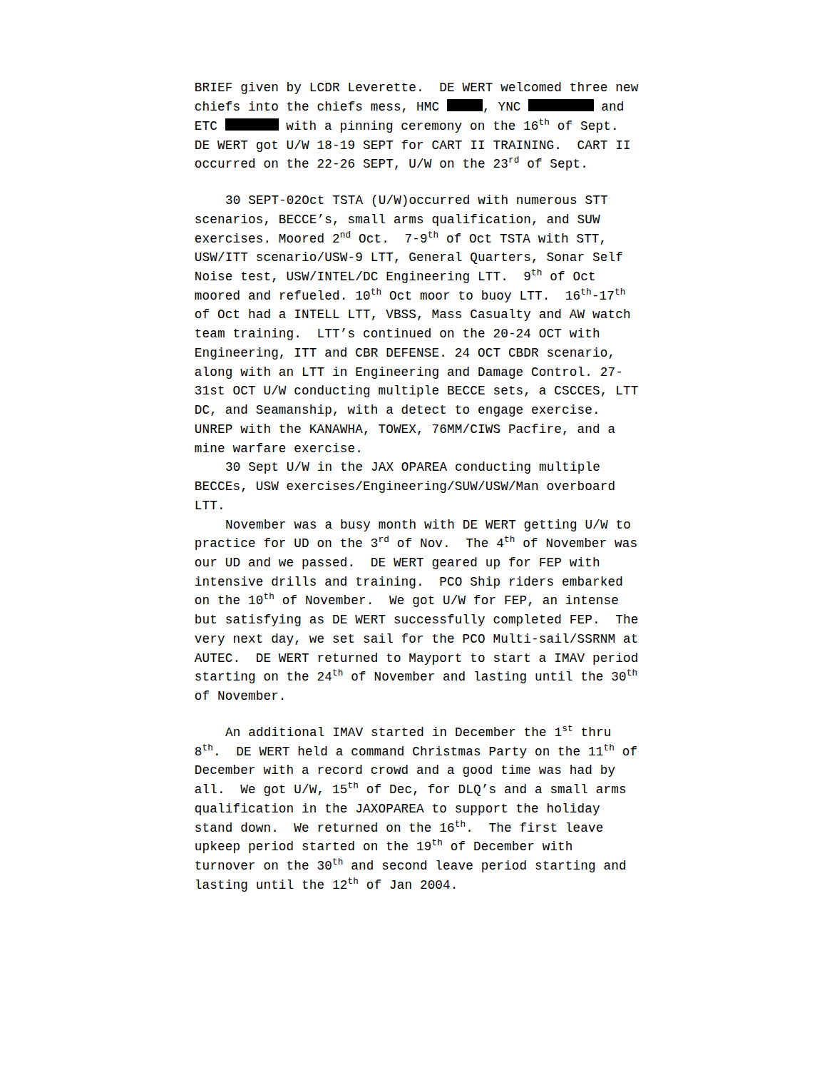BRIEF given by LCDR Leverette. DE WERT welcomed three new chiefs into the chiefs mess, HMC , YNC and ETC with a pinning ceremony on the 16th of Sept. DE WERT got U/W 18-19 SEPT for CART II TRAINING. CART II occurred on the 22-26 SEPT, U/W on the 23rd of Sept.
30 SEPT-02Oct TSTA (U/W)occurred with numerous STT scenarios, BECCE’s, small arms qualification, and SUW exercises. Moored 2nd Oct. 7-9th of Oct TSTA with STT, USW/ITT scenario/USW-9 LTT, General Quarters, Sonar Self Noise test, USW/INTEL/DC Engineering LTT. 9th of Oct moored and refueled. 10th Oct moor to buoy LTT. 16th-17th of Oct had a INTELL LTT, VBSS, Mass Casualty and AW watch team training. LTT’s continued on the 20-24 OCT with Engineering, ITT and CBR DEFENSE. 24 OCT CBDR scenario, along with an LTT in Engineering and Damage Control. 27-31st OCT U/W conducting multiple BECCE sets, a CSCCES, LTT DC, and Seamanship, with a detect to engage exercise. UNREP with the KANAWHA, TOWEX, 76MM/CIWS Pacfire, and a mine warfare exercise.
30 Sept U/W in the JAX OPAREA conducting multiple BECCEs, USW exercises/Engineering/SUW/USW/Man overboard LTT.
November was a busy month with DE WERT getting U/W to practice for UD on the 3rd of Nov. The 4th of November was our UD and we passed. DE WERT geared up for FEP with intensive drills and training. PCO Ship riders embarked on the 10th of November. We got U/W for FEP, an intense but satisfying as DE WERT successfully completed FEP. The very next day, we set sail for the PCO Multi-sail/SSRNM at AUTEC. DE WERT returned to Mayport to start a IMAV period starting on the 24th of November and lasting until the 30th of November.
An additional IMAV started in December the 1st thru 8th. DE WERT held a command Christmas Party on the 11th of December with a record crowd and a good time was had by all. We got U/W, 15th of Dec, for DLQ’s and a small arms qualification in the JAXOPAREA to support the holiday stand down. We returned on the 16th. The first leave upkeep period started on the 19th of December with turnover on the 30th and second leave period starting and lasting until the 12th of Jan 2004.